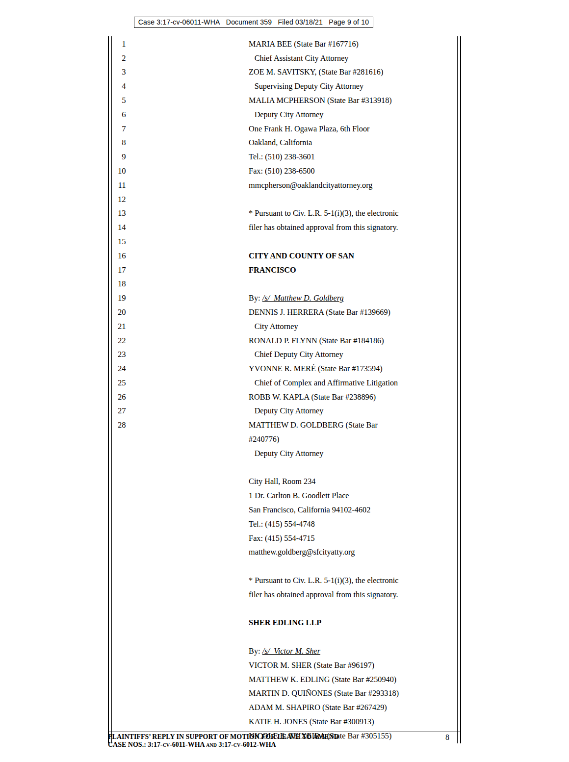Case 3:17-cv-06011-WHA Document 359 Filed 03/18/21 Page 9 of 10
1
2
3
4
5
6
7
8
9
10
11
12
13
14
15
16
17
18
19
20
21
22
23
24
25
26
27
28
MARIA BEE (State Bar #167716)
Chief Assistant City Attorney
ZOE M. SAVITSKY, (State Bar #281616)
Supervising Deputy City Attorney
MALIA MCPHERSON (State Bar #313918)
Deputy City Attorney
One Frank H. Ogawa Plaza, 6th Floor
Oakland, California
Tel.: (510) 238-3601
Fax: (510) 238-6500
mmcpherson@oaklandcityattorney.org
* Pursuant to Civ. L.R. 5-1(i)(3), the electronic
filer has obtained approval from this signatory.
CITY AND COUNTY OF SAN
FRANCISCO
By: /s/ Matthew D. Goldberg
DENNIS J. HERRERA (State Bar #139669)
City Attorney
RONALD P. FLYNN (State Bar #184186)
Chief Deputy City Attorney
YVONNE R. MERÉ (State Bar #173594)
Chief of Complex and Affirmative Litigation
ROBB W. KAPLA (State Bar #238896)
Deputy City Attorney
MATTHEW D. GOLDBERG (State Bar
#240776)
Deputy City Attorney
City Hall, Room 234
1 Dr. Carlton B. Goodlett Place
San Francisco, California 94102-4602
Tel.: (415) 554-4748
Fax: (415) 554-4715
matthew.goldberg@sfcityatty.org
* Pursuant to Civ. L.R. 5-1(i)(3), the electronic
filer has obtained approval from this signatory.
SHER EDLING LLP
By: /s/ Victor M. Sher
VICTOR M. SHER (State Bar #96197)
MATTHEW K. EDLING (State Bar #250940)
MARTIN D. QUIÑONES (State Bar #293318)
ADAM M. SHAPIRO (State Bar #267429)
KATIE H. JONES (State Bar #300913)
NICOLE E. TEIXEIRA (State Bar #305155)
PLAINTIFFS’ REPLY IN SUPPORT OF MOTION FOR LEAVE TO AMEND
CASE NOS.: 3:17-cv-6011-WHA and 3:17-cv-6012-WHA
8